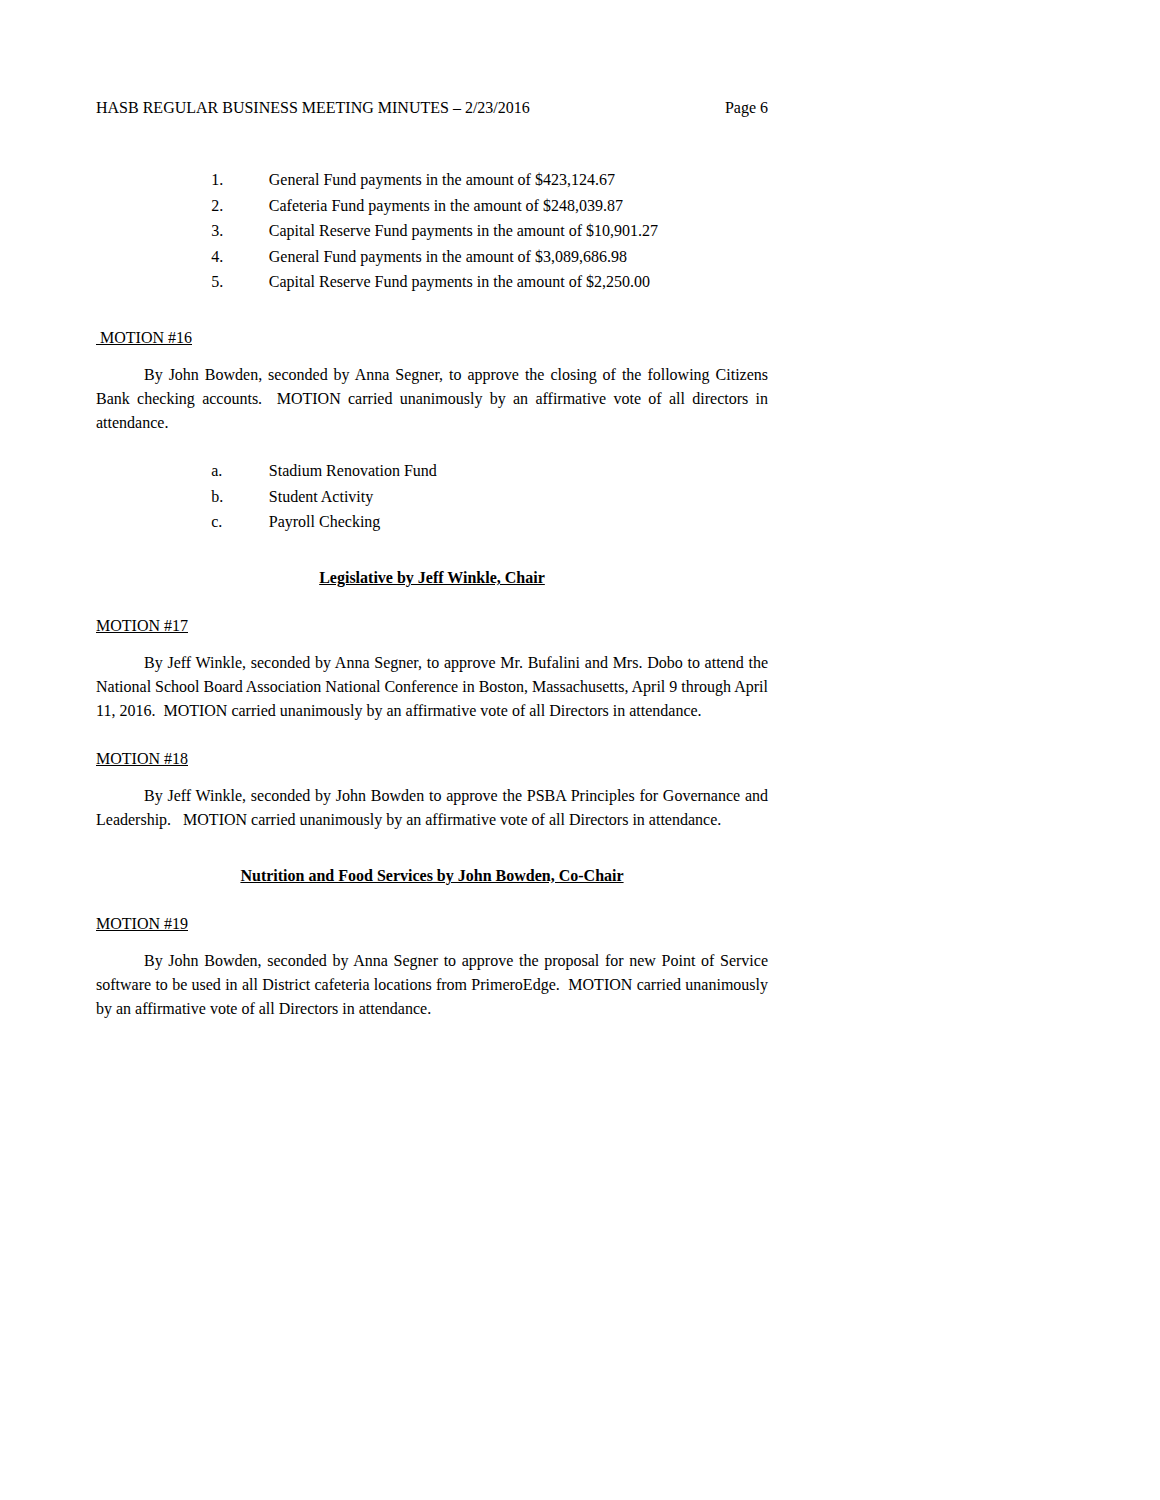HASB REGULAR BUSINESS MEETING MINUTES – 2/23/2016 Page 6
1. General Fund payments in the amount of $423,124.67
2. Cafeteria Fund payments in the amount of $248,039.87
3. Capital Reserve Fund payments in the amount of $10,901.27
4. General Fund payments in the amount of $3,089,686.98
5. Capital Reserve Fund payments in the amount of $2,250.00
MOTION #16
By John Bowden, seconded by Anna Segner, to approve the closing of the following Citizens Bank checking accounts. MOTION carried unanimously by an affirmative vote of all directors in attendance.
a. Stadium Renovation Fund
b. Student Activity
c. Payroll Checking
Legislative by Jeff Winkle, Chair
MOTION #17
By Jeff Winkle, seconded by Anna Segner, to approve Mr. Bufalini and Mrs. Dobo to attend the National School Board Association National Conference in Boston, Massachusetts, April 9 through April 11, 2016. MOTION carried unanimously by an affirmative vote of all Directors in attendance.
MOTION #18
By Jeff Winkle, seconded by John Bowden to approve the PSBA Principles for Governance and Leadership. MOTION carried unanimously by an affirmative vote of all Directors in attendance.
Nutrition and Food Services by John Bowden, Co-Chair
MOTION #19
By John Bowden, seconded by Anna Segner to approve the proposal for new Point of Service software to be used in all District cafeteria locations from PrimeroEdge. MOTION carried unanimously by an affirmative vote of all Directors in attendance.